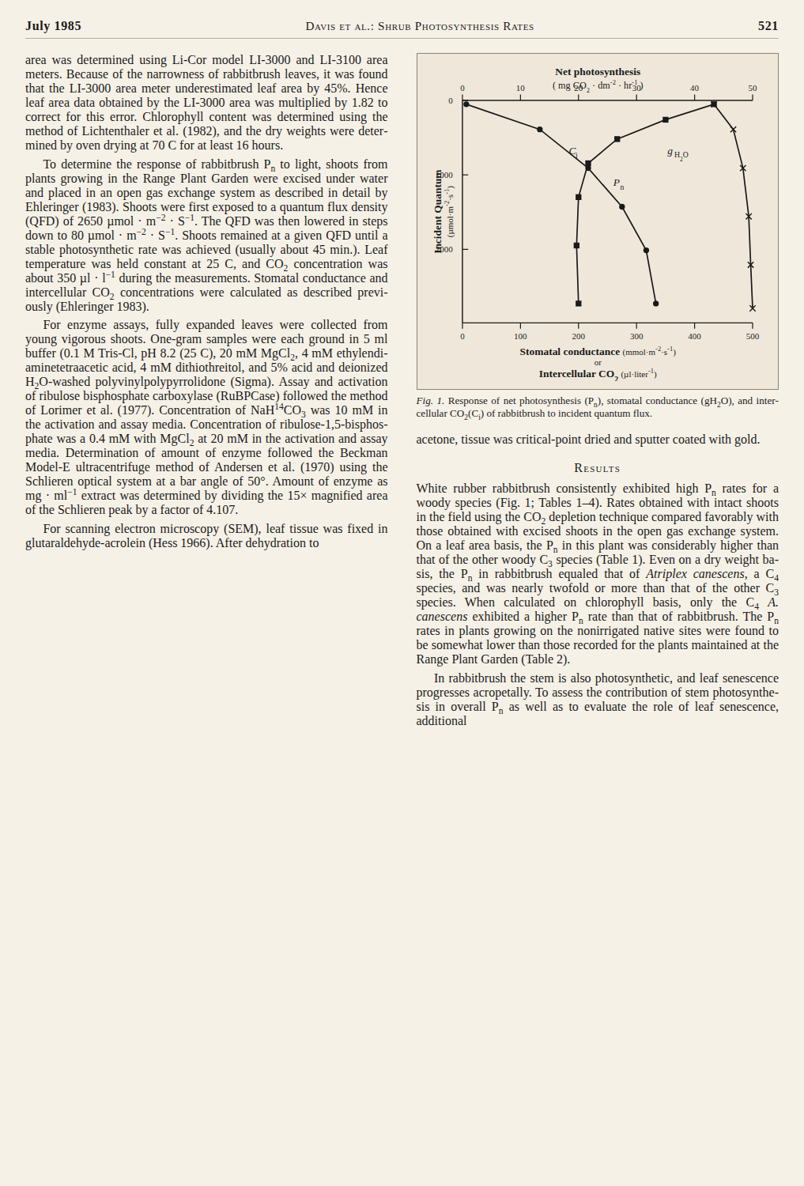July 1985 Davis et al.: Shrub Photosynthesis Rates 521
area was determined using Li-Cor model LI-3000 and LI-3100 area meters. Because of the narrowness of rabbitbrush leaves, it was found that the LI-3000 area meter underestimated leaf area by 45%. Hence leaf area data obtained by the LI-3000 area was multiplied by 1.82 to correct for this error. Chlorophyll content was determined using the method of Lichtenthaler et al. (1982), and the dry weights were determined by oven drying at 70 C for at least 16 hours.
To determine the response of rabbitbrush Pn to light, shoots from plants growing in the Range Plant Garden were excised under water and placed in an open gas exchange system as described in detail by Ehleringer (1983). Shoots were first exposed to a quantum flux density (QFD) of 2650 µmol · m−2 · S−1. The QFD was then lowered in steps down to 80 µmol · m−2 · S−1. Shoots remained at a given QFD until a stable photosynthetic rate was achieved (usually about 45 min.). Leaf temperature was held constant at 25 C, and CO2 concentration was about 350 µl · l−1 during the measurements. Stomatal conductance and intercellular CO2 concentrations were calculated as described previously (Ehleringer 1983).
For enzyme assays, fully expanded leaves were collected from young vigorous shoots. One-gram samples were each ground in 5 ml buffer (0.1 M Tris-Cl, pH 8.2 (25 C), 20 mM MgCl2, 4 mM ethylendiaminetetraacetic acid, 4 mM dithiothreitol, and 5% acid and deionized H2O-washed polyvinylpolypyrrolidone (Sigma). Assay and activation of ribulose bisphosphate carboxylase (RuBPCase) followed the method of Lorimer et al. (1977). Concentration of NaH14CO3 was 10 mM in the activation and assay media. Concentration of ribulose-1,5-bisphosphate was a 0.4 mM with MgCl2 at 20 mM in the activation and assay media. Determination of amount of enzyme followed the Beckman Model-E ultracentrifuge method of Andersen et al. (1970) using the Schlieren optical system at a bar angle of 50°. Amount of enzyme as mg · ml−1 extract was determined by dividing the 15× magnified area of the Schlieren peak by a factor of 4.107.
For scanning electron microscopy (SEM), leaf tissue was fixed in glutaraldehyde-acrolein (Hess 1966). After dehydration to
Net photosynthesis ( mg CO2 · dm-2 · hr-1 ) 0 10 20 30 40 50 0 1000 2000 Incident Quantum (µmol·m-2·s-1) 0 100 200 300 400 500 Stomatal conductance (mmol·m-2·s-1) or Intercellular CO2 (µl·liter-1) g H2O C i P n
Fig. 1. Response of net photosynthesis (Pn), stomatal conductance (gH2O), and intercellular CO2(Ci) of rabbitbrush to incident quantum flux.
acetone, tissue was critical-point dried and sputter coated with gold.
Results
White rubber rabbitbrush consistently exhibited high Pn rates for a woody species (Fig. 1; Tables 1–4). Rates obtained with intact shoots in the field using the CO2 depletion technique compared favorably with those obtained with excised shoots in the open gas exchange system. On a leaf area basis, the Pn in this plant was considerably higher than that of the other woody C3 species (Table 1). Even on a dry weight basis, the Pn in rabbitbrush equaled that of Atriplex canescens, a C4 species, and was nearly twofold or more than that of the other C3 species. When calculated on chlorophyll basis, only the C4 A. canescens exhibited a higher Pn rate than that of rabbitbrush. The Pn rates in plants growing on the nonirrigated native sites were found to be somewhat lower than those recorded for the plants maintained at the Range Plant Garden (Table 2).
In rabbitbrush the stem is also photosynthetic, and leaf senescence progresses acropetally. To assess the contribution of stem photosynthesis in overall Pn as well as to evaluate the role of leaf senescence, additional